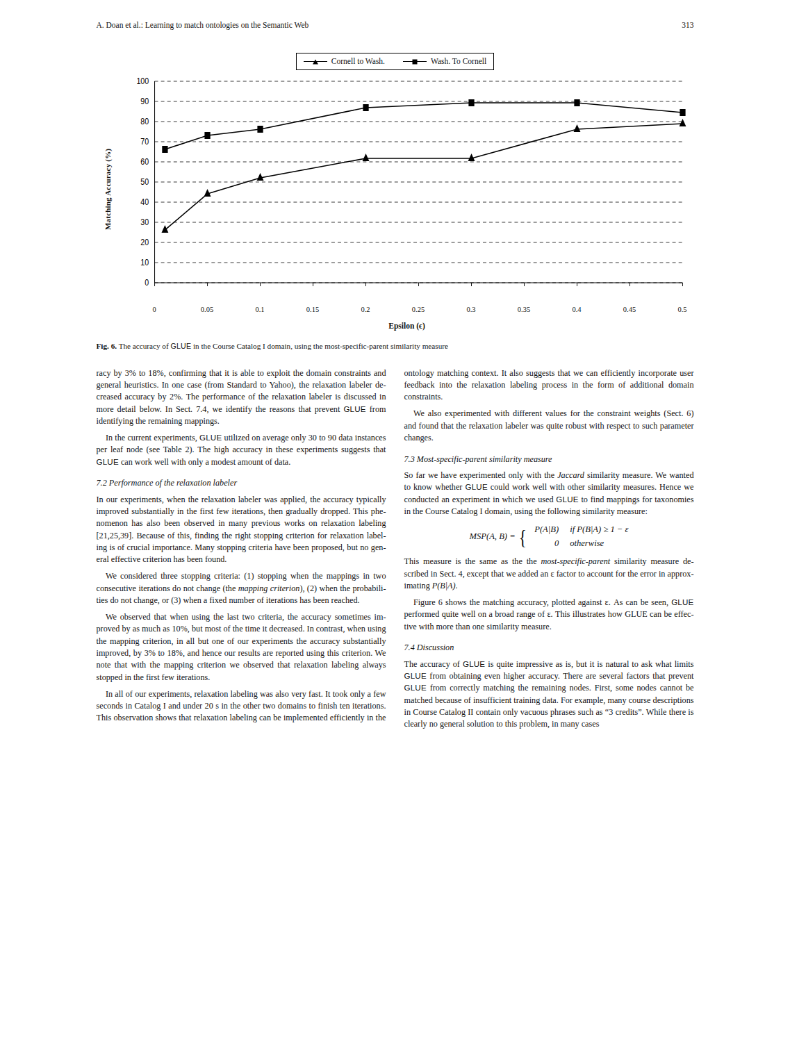A. Doan et al.: Learning to match ontologies on the Semantic Web
313
Cornell to Wash.
Wash. To Cornell
Matching Accuracy (%)
0 10 20 30 40 50 60 70 80 90 100
0 0.05 0.1 0.15 0.2 0.25 0.3 0.35 0.4 0.45 0.5
Epsilon (ϵ)
Fig. 6. The accuracy of GLUE in the Course Catalog I domain, using the most-specific-parent similarity measure
racy by 3% to 18%, confirming that it is able to exploit the domain constraints and general heuristics. In one case (from Standard to Yahoo), the relaxation labeler decreased accuracy by 2%. The performance of the relaxation labeler is discussed in more detail below. In Sect. 7.4, we identify the reasons that prevent GLUE from identifying the remaining mappings.
In the current experiments, GLUE utilized on average only 30 to 90 data instances per leaf node (see Table 2). The high accuracy in these experiments suggests that GLUE can work well with only a modest amount of data.
7.2 Performance of the relaxation labeler
In our experiments, when the relaxation labeler was applied, the accuracy typically improved substantially in the first few iterations, then gradually dropped. This phenomenon has also been observed in many previous works on relaxation labeling [21,25,39]. Because of this, finding the right stopping criterion for relaxation labeling is of crucial importance. Many stopping criteria have been proposed, but no general effective criterion has been found.
We considered three stopping criteria: (1) stopping when the mappings in two consecutive iterations do not change (the mapping criterion), (2) when the probabilities do not change, or (3) when a fixed number of iterations has been reached.
We observed that when using the last two criteria, the accuracy sometimes improved by as much as 10%, but most of the time it decreased. In contrast, when using the mapping criterion, in all but one of our experiments the accuracy substantially improved, by 3% to 18%, and hence our results are reported using this criterion. We note that with the mapping criterion we observed that relaxation labeling always stopped in the first few iterations.
In all of our experiments, relaxation labeling was also very fast. It took only a few seconds in Catalog I and under 20 s in the other two domains to finish ten iterations. This observation shows that relaxation labeling can be implemented efficiently in the ontology matching context. It also suggests that we can efficiently incorporate user feedback into the relaxation labeling process in the form of additional domain constraints.
We also experimented with different values for the constraint weights (Sect. 6) and found that the relaxation labeler was quite robust with respect to such parameter changes.
7.3 Most-specific-parent similarity measure
So far we have experimented only with the Jaccard similarity measure. We wanted to know whether GLUE could work well with other similarity measures. Hence we conducted an experiment in which we used GLUE to find mappings for taxonomies in the Course Catalog I domain, using the following similarity measure:
MSP(A, B) = { P(A|B) if P(B|A) ≥ 1 − ε 0 otherwise
This measure is the same as the the most-specific-parent similarity measure described in Sect. 4, except that we added an ε factor to account for the error in approximating P(B|A).
Figure 6 shows the matching accuracy, plotted against ε. As can be seen, GLUE performed quite well on a broad range of ε. This illustrates how GLUE can be effective with more than one similarity measure.
7.4 Discussion
The accuracy of GLUE is quite impressive as is, but it is natural to ask what limits GLUE from obtaining even higher accuracy. There are several factors that prevent GLUE from correctly matching the remaining nodes. First, some nodes cannot be matched because of insufficient training data. For example, many course descriptions in Course Catalog II contain only vacuous phrases such as “3 credits”. While there is clearly no general solution to this problem, in many cases